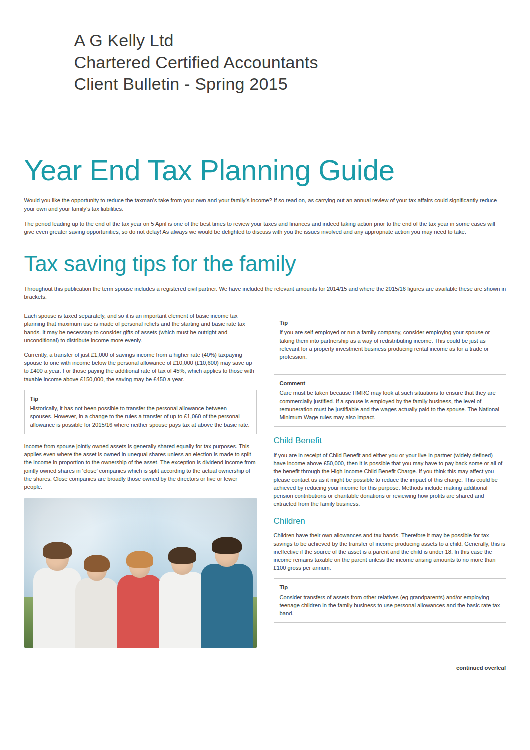A G Kelly Ltd
Chartered Certified Accountants
Client Bulletin - Spring 2015
Year End Tax Planning Guide
Would you like the opportunity to reduce the taxman’s take from your own and your family’s income? If so read on, as carrying out an annual review of your tax affairs could significantly reduce your own and your family’s tax liabilities.
The period leading up to the end of the tax year on 5 April is one of the best times to review your taxes and finances and indeed taking action prior to the end of the tax year in some cases will give even greater saving opportunities, so do not delay! As always we would be delighted to discuss with you the issues involved and any appropriate action you may need to take.
Tax saving tips for the family
Throughout this publication the term spouse includes a registered civil partner. We have included the relevant amounts for 2014/15 and where the 2015/16 figures are available these are shown in brackets.
Each spouse is taxed separately, and so it is an important element of basic income tax planning that maximum use is made of personal reliefs and the starting and basic rate tax bands. It may be necessary to consider gifts of assets (which must be outright and unconditional) to distribute income more evenly.
Currently, a transfer of just £1,000 of savings income from a higher rate (40%) taxpaying spouse to one with income below the personal allowance of £10,000 (£10,600) may save up to £400 a year. For those paying the additional rate of tax of 45%, which applies to those with taxable income above £150,000, the saving may be £450 a year.
Tip
Historically, it has not been possible to transfer the personal allowance between spouses. However, in a change to the rules a transfer of up to £1,060 of the personal allowance is possible for 2015/16 where neither spouse pays tax at above the basic rate.
Income from spouse jointly owned assets is generally shared equally for tax purposes. This applies even where the asset is owned in unequal shares unless an election is made to split the income in proportion to the ownership of the asset. The exception is dividend income from jointly owned shares in ‘close’ companies which is split according to the actual ownership of the shares. Close companies are broadly those owned by the directors or five or fewer people.
Tip
If you are self-employed or run a family company, consider employing your spouse or taking them into partnership as a way of redistributing income. This could be just as relevant for a property investment business producing rental income as for a trade or profession.
Comment
Care must be taken because HMRC may look at such situations to ensure that they are commercially justified. If a spouse is employed by the family business, the level of remuneration must be justifiable and the wages actually paid to the spouse. The National Minimum Wage rules may also impact.
Child Benefit
If you are in receipt of Child Benefit and either you or your live-in partner (widely defined) have income above £50,000, then it is possible that you may have to pay back some or all of the benefit through the High Income Child Benefit Charge. If you think this may affect you please contact us as it might be possible to reduce the impact of this charge. This could be achieved by reducing your income for this purpose. Methods include making additional pension contributions or charitable donations or reviewing how profits are shared and extracted from the family business.
Children
Children have their own allowances and tax bands. Therefore it may be possible for tax savings to be achieved by the transfer of income producing assets to a child. Generally, this is ineffective if the source of the asset is a parent and the child is under 18. In this case the income remains taxable on the parent unless the income arising amounts to no more than £100 gross per annum.
Tip
Consider transfers of assets from other relatives (eg grandparents) and/or employing teenage children in the family business to use personal allowances and the basic rate tax band.
continued overleaf